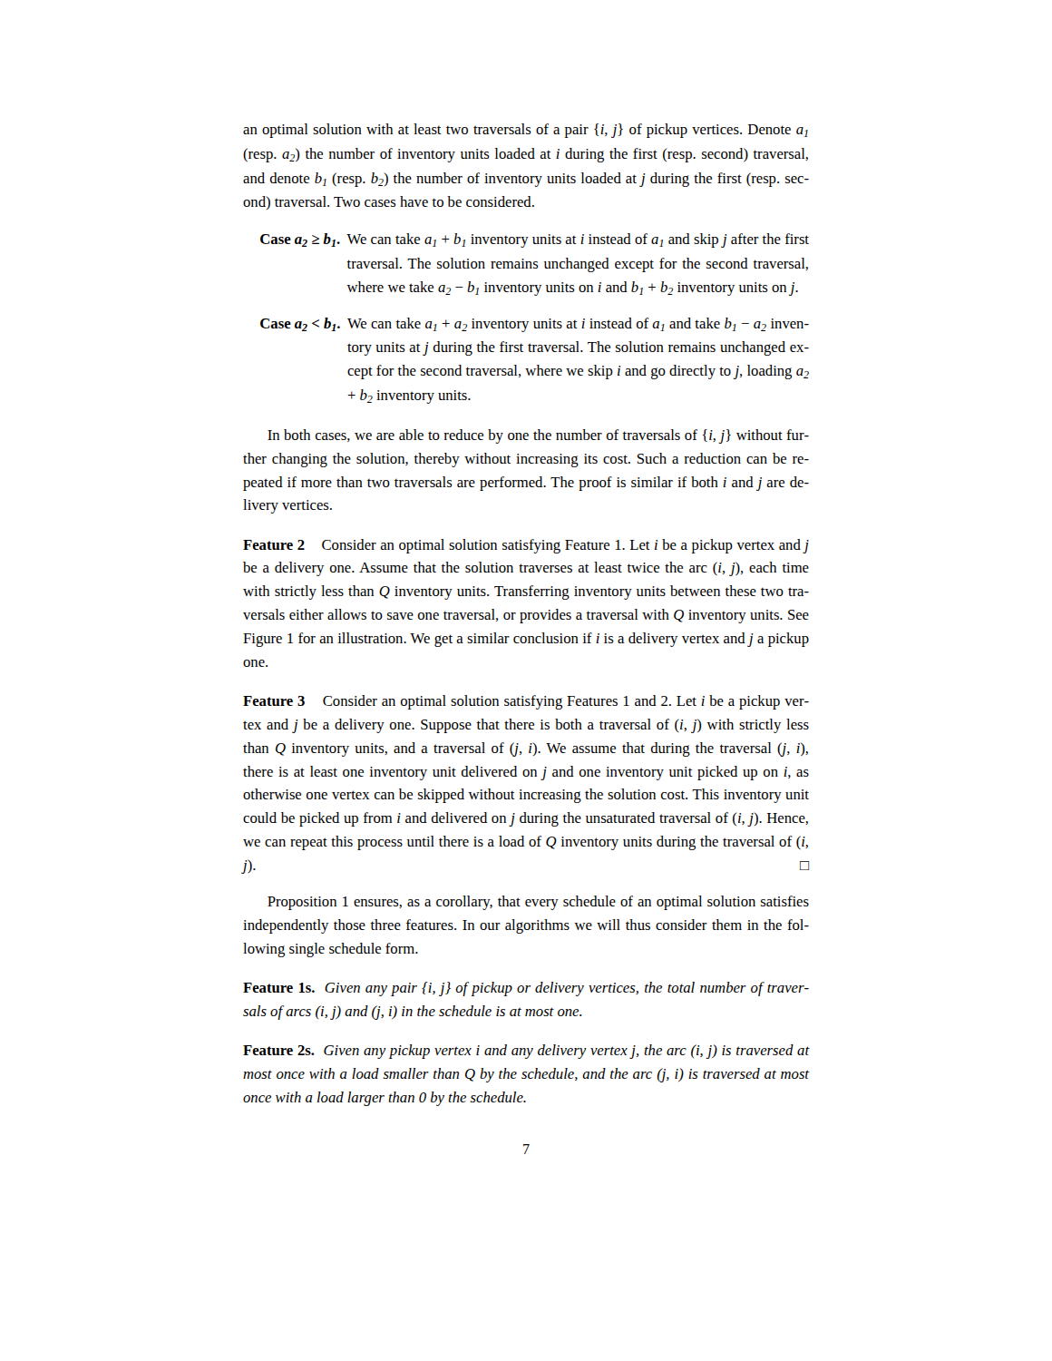an optimal solution with at least two traversals of a pair {i, j} of pickup vertices. Denote a1 (resp. a2) the number of inventory units loaded at i during the first (resp. second) traversal, and denote b1 (resp. b2) the number of inventory units loaded at j during the first (resp. second) traversal. Two cases have to be considered.
Case a2 ≥ b1.
We can take a1 + b1 inventory units at i instead of a1 and skip j after the first traversal. The solution remains unchanged except for the second traversal, where we take a2 − b1 inventory units on i and b1 + b2 inventory units on j.
Case a2 < b1.
We can take a1 + a2 inventory units at i instead of a1 and take b1 − a2 inventory units at j during the first traversal. The solution remains unchanged except for the second traversal, where we skip i and go directly to j, loading a2 + b2 inventory units.
In both cases, we are able to reduce by one the number of traversals of {i, j} without further changing the solution, thereby without increasing its cost. Such a reduction can be repeated if more than two traversals are performed. The proof is similar if both i and j are delivery vertices.
Feature 2 Consider an optimal solution satisfying Feature 1. Let i be a pickup vertex and j be a delivery one. Assume that the solution traverses at least twice the arc (i, j), each time with strictly less than Q inventory units. Transferring inventory units between these two traversals either allows to save one traversal, or provides a traversal with Q inventory units. See Figure 1 for an illustration. We get a similar conclusion if i is a delivery vertex and j a pickup one.
Feature 3 Consider an optimal solution satisfying Features 1 and 2. Let i be a pickup vertex and j be a delivery one. Suppose that there is both a traversal of (i, j) with strictly less than Q inventory units, and a traversal of (j, i). We assume that during the traversal (j, i), there is at least one inventory unit delivered on j and one inventory unit picked up on i, as otherwise one vertex can be skipped without increasing the solution cost. This inventory unit could be picked up from i and delivered on j during the unsaturated traversal of (i, j). Hence, we can repeat this process until there is a load of Q inventory units during the traversal of (i, j).□
Proposition 1 ensures, as a corollary, that every schedule of an optimal solution satisfies independently those three features. In our algorithms we will thus consider them in the following single schedule form.
Feature 1s. Given any pair {i, j} of pickup or delivery vertices, the total number of traversals of arcs (i, j) and (j, i) in the schedule is at most one.
Feature 2s. Given any pickup vertex i and any delivery vertex j, the arc (i, j) is traversed at most once with a load smaller than Q by the schedule, and the arc (j, i) is traversed at most once with a load larger than 0 by the schedule.
7